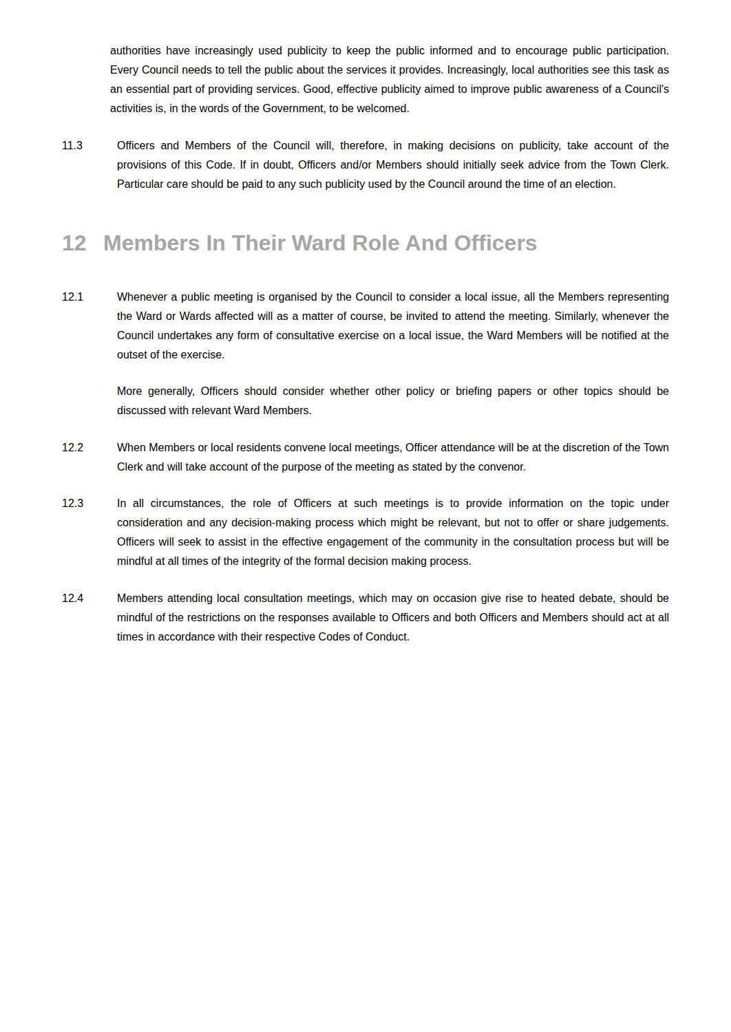authorities have increasingly used publicity to keep the public informed and to encourage public participation. Every Council needs to tell the public about the services it provides. Increasingly, local authorities see this task as an essential part of providing services. Good, effective publicity aimed to improve public awareness of a Council's activities is, in the words of the Government, to be welcomed.
11.3
Officers and Members of the Council will, therefore, in making decisions on publicity, take account of the provisions of this Code. If in doubt, Officers and/or Members should initially seek advice from the Town Clerk. Particular care should be paid to any such publicity used by the Council around the time of an election.
12 Members In Their Ward Role And Officers
12.1
Whenever a public meeting is organised by the Council to consider a local issue, all the Members representing the Ward or Wards affected will as a matter of course, be invited to attend the meeting. Similarly, whenever the Council undertakes any form of consultative exercise on a local issue, the Ward Members will be notified at the outset of the exercise.
More generally, Officers should consider whether other policy or briefing papers or other topics should be discussed with relevant Ward Members.
12.2
When Members or local residents convene local meetings, Officer attendance will be at the discretion of the Town Clerk and will take account of the purpose of the meeting as stated by the convenor.
12.3
In all circumstances, the role of Officers at such meetings is to provide information on the topic under consideration and any decision-making process which might be relevant, but not to offer or share judgements. Officers will seek to assist in the effective engagement of the community in the consultation process but will be mindful at all times of the integrity of the formal decision making process.
12.4
Members attending local consultation meetings, which may on occasion give rise to heated debate, should be mindful of the restrictions on the responses available to Officers and both Officers and Members should act at all times in accordance with their respective Codes of Conduct.